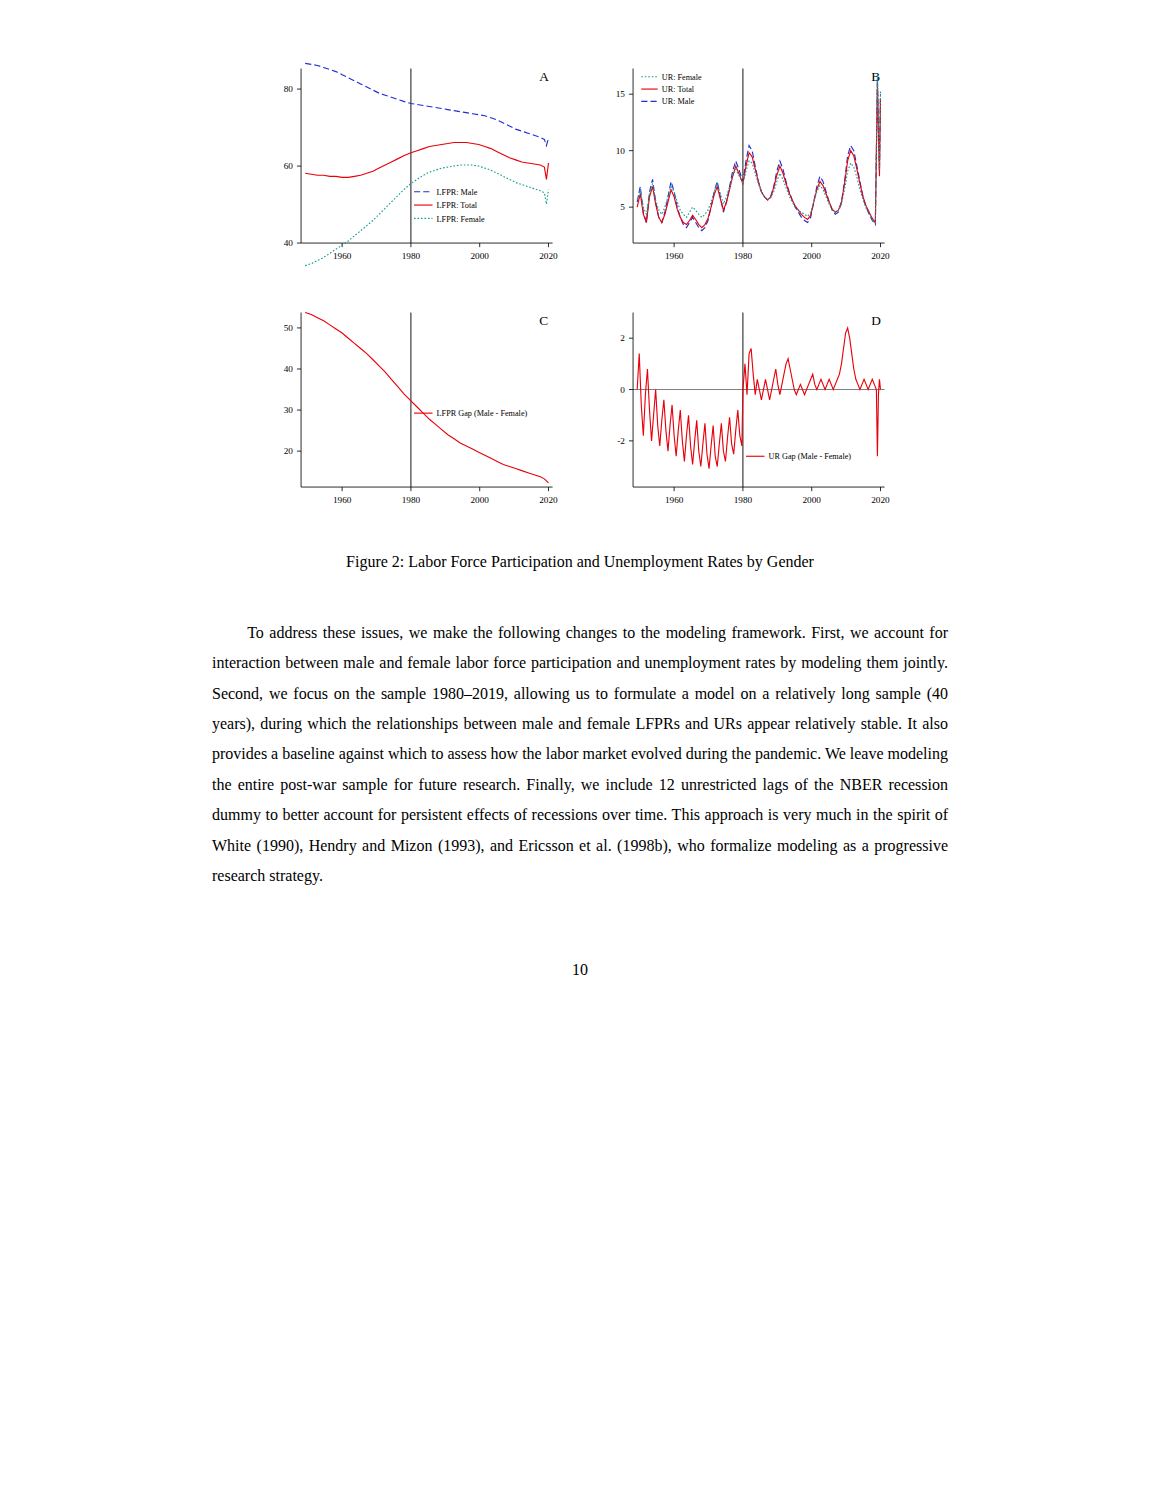80 60 40 1960 1980 2000 2020 A LFPR: Male LFPR: Total LFPR: Female
15 10 5 1960 1980 2000 2020 B UR: Female UR: Total UR: Male
50 40 30 20 1960 1980 2000 2020 C LFPR Gap (Male - Female)
2 0 -2 1960 1980 2000 2020 D UR Gap (Male - Female)
Figure 2: Labor Force Participation and Unemployment Rates by Gender
To address these issues, we make the following changes to the modeling framework. First, we account for interaction between male and female labor force participation and unemployment rates by modeling them jointly. Second, we focus on the sample 1980–2019, allowing us to formulate a model on a relatively long sample (40 years), during which the relationships between male and female LFPRs and URs appear relatively stable. It also provides a baseline against which to assess how the labor market evolved during the pandemic. We leave modeling the entire post-war sample for future research. Finally, we include 12 unrestricted lags of the NBER recession dummy to better account for persistent effects of recessions over time. This approach is very much in the spirit of White (1990), Hendry and Mizon (1993), and Ericsson et al. (1998b), who formalize modeling as a progressive research strategy.
10